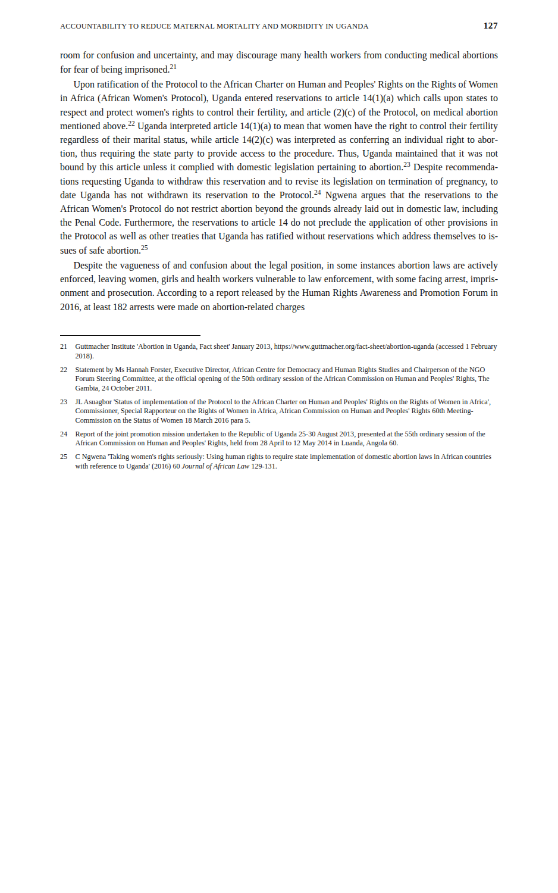Accountability to reduce maternal mortality and morbidity in Uganda 127
room for confusion and uncertainty, and may discourage many health workers from conducting medical abortions for fear of being imprisoned.21
Upon ratification of the Protocol to the African Charter on Human and Peoples' Rights on the Rights of Women in Africa (African Women's Protocol), Uganda entered reservations to article 14(1)(a) which calls upon states to respect and protect women's rights to control their fertility, and article (2)(c) of the Protocol, on medical abortion mentioned above.22 Uganda interpreted article 14(1)(a) to mean that women have the right to control their fertility regardless of their marital status, while article 14(2)(c) was interpreted as conferring an individual right to abortion, thus requiring the state party to provide access to the procedure. Thus, Uganda maintained that it was not bound by this article unless it complied with domestic legislation pertaining to abortion.23 Despite recommendations requesting Uganda to withdraw this reservation and to revise its legislation on termination of pregnancy, to date Uganda has not withdrawn its reservation to the Protocol.24 Ngwena argues that the reservations to the African Women's Protocol do not restrict abortion beyond the grounds already laid out in domestic law, including the Penal Code. Furthermore, the reservations to article 14 do not preclude the application of other provisions in the Protocol as well as other treaties that Uganda has ratified without reservations which address themselves to issues of safe abortion.25
Despite the vagueness of and confusion about the legal position, in some instances abortion laws are actively enforced, leaving women, girls and health workers vulnerable to law enforcement, with some facing arrest, imprisonment and prosecution. According to a report released by the Human Rights Awareness and Promotion Forum in 2016, at least 182 arrests were made on abortion-related charges
Guttmacher Institute 'Abortion in Uganda, Fact sheet' January 2013, https://www.guttmacher.org/fact-sheet/abortion-uganda (accessed 1 February 2018).
Statement by Ms Hannah Forster, Executive Director, African Centre for Democracy and Human Rights Studies and Chairperson of the NGO Forum Steering Committee, at the official opening of the 50th ordinary session of the African Commission on Human and Peoples' Rights, The Gambia, 24 October 2011.
JL Asuagbor 'Status of implementation of the Protocol to the African Charter on Human and Peoples' Rights on the Rights of Women in Africa', Commissioner, Special Rapporteur on the Rights of Women in Africa, African Commission on Human and Peoples' Rights 60th Meeting-Commission on the Status of Women 18 March 2016 para 5.
Report of the joint promotion mission undertaken to the Republic of Uganda 25-30 August 2013, presented at the 55th ordinary session of the African Commission on Human and Peoples' Rights, held from 28 April to 12 May 2014 in Luanda, Angola 60.
C Ngwena 'Taking women's rights seriously: Using human rights to require state implementation of domestic abortion laws in African countries with reference to Uganda' (2016) 60 Journal of African Law 129-131.